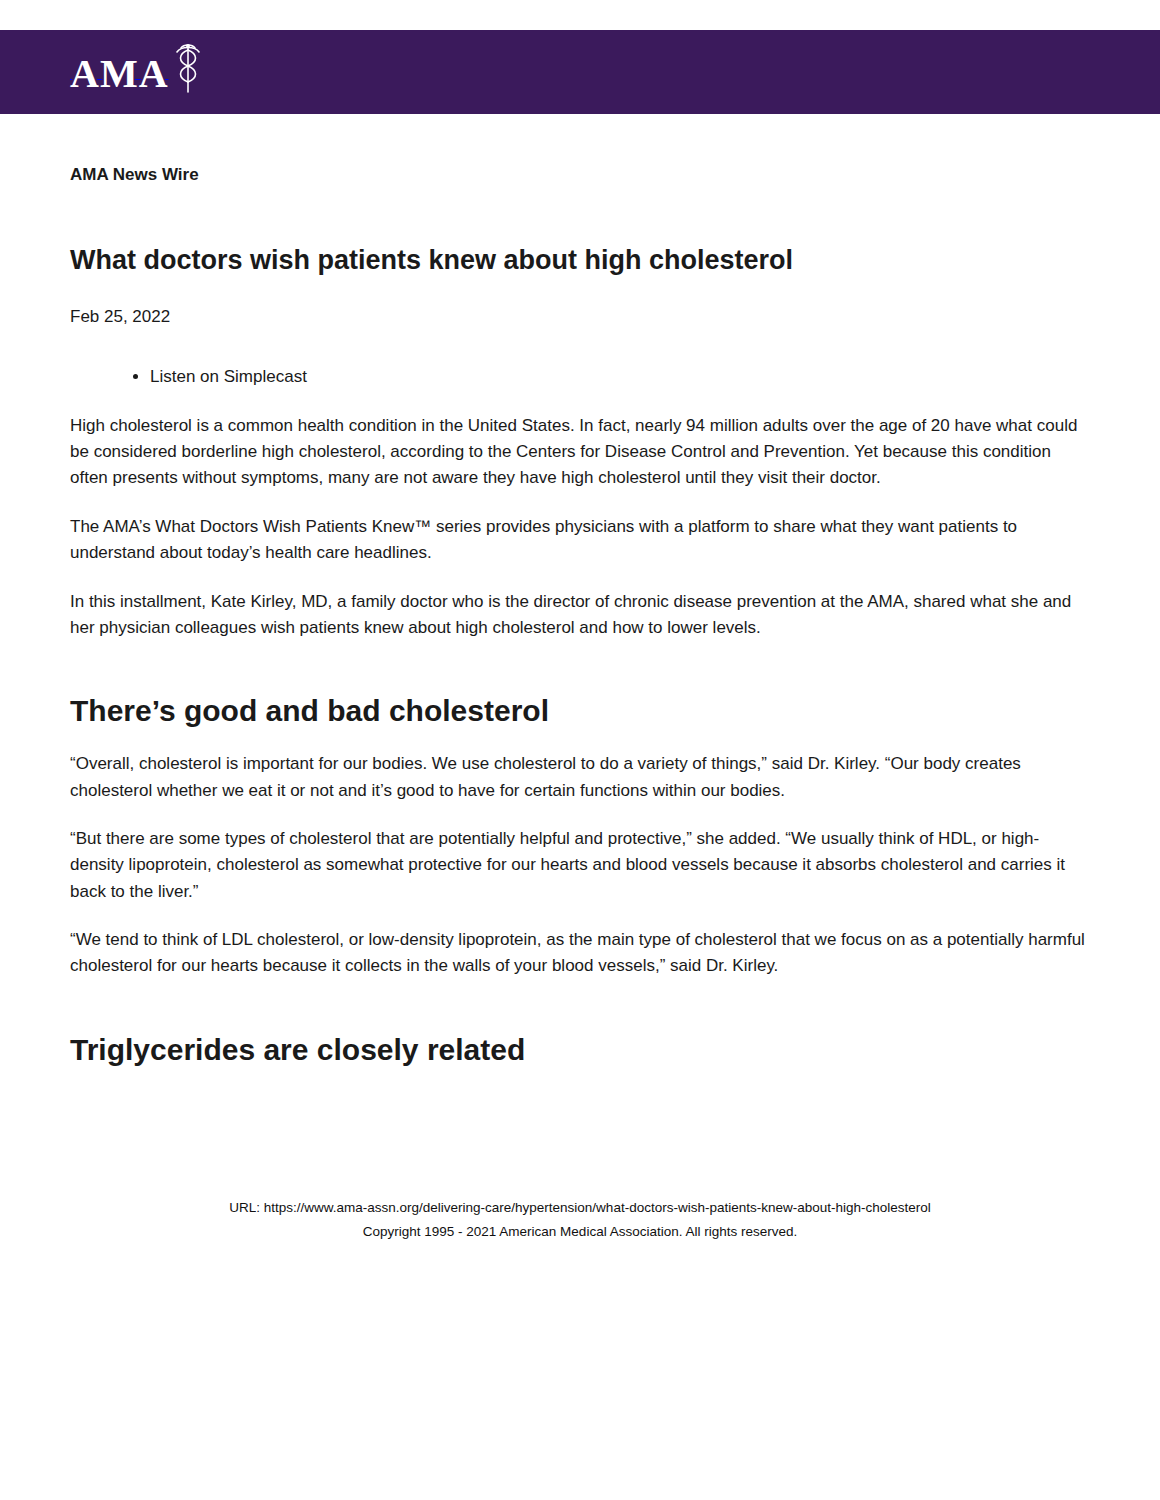AMA
AMA News Wire
What doctors wish patients knew about high cholesterol
Feb 25, 2022
Listen on Simplecast
High cholesterol is a common health condition in the United States. In fact, nearly 94 million adults over the age of 20 have what could be considered borderline high cholesterol, according to the Centers for Disease Control and Prevention. Yet because this condition often presents without symptoms, many are not aware they have high cholesterol until they visit their doctor.
The AMA’s What Doctors Wish Patients Knew™ series provides physicians with a platform to share what they want patients to understand about today’s health care headlines.
In this installment, Kate Kirley, MD, a family doctor who is the director of chronic disease prevention at the AMA, shared what she and her physician colleagues wish patients knew about high cholesterol and how to lower levels.
There’s good and bad cholesterol
“Overall, cholesterol is important for our bodies. We use cholesterol to do a variety of things,” said Dr. Kirley. “Our body creates cholesterol whether we eat it or not and it’s good to have for certain functions within our bodies.
“But there are some types of cholesterol that are potentially helpful and protective,” she added. “We usually think of HDL, or high-density lipoprotein, cholesterol as somewhat protective for our hearts and blood vessels because it absorbs cholesterol and carries it back to the liver.”
“We tend to think of LDL cholesterol, or low-density lipoprotein, as the main type of cholesterol that we focus on as a potentially harmful cholesterol for our hearts because it collects in the walls of your blood vessels,” said Dr. Kirley.
Triglycerides are closely related
URL: https://www.ama-assn.org/delivering-care/hypertension/what-doctors-wish-patients-knew-about-high-cholesterol
Copyright 1995 - 2021 American Medical Association. All rights reserved.